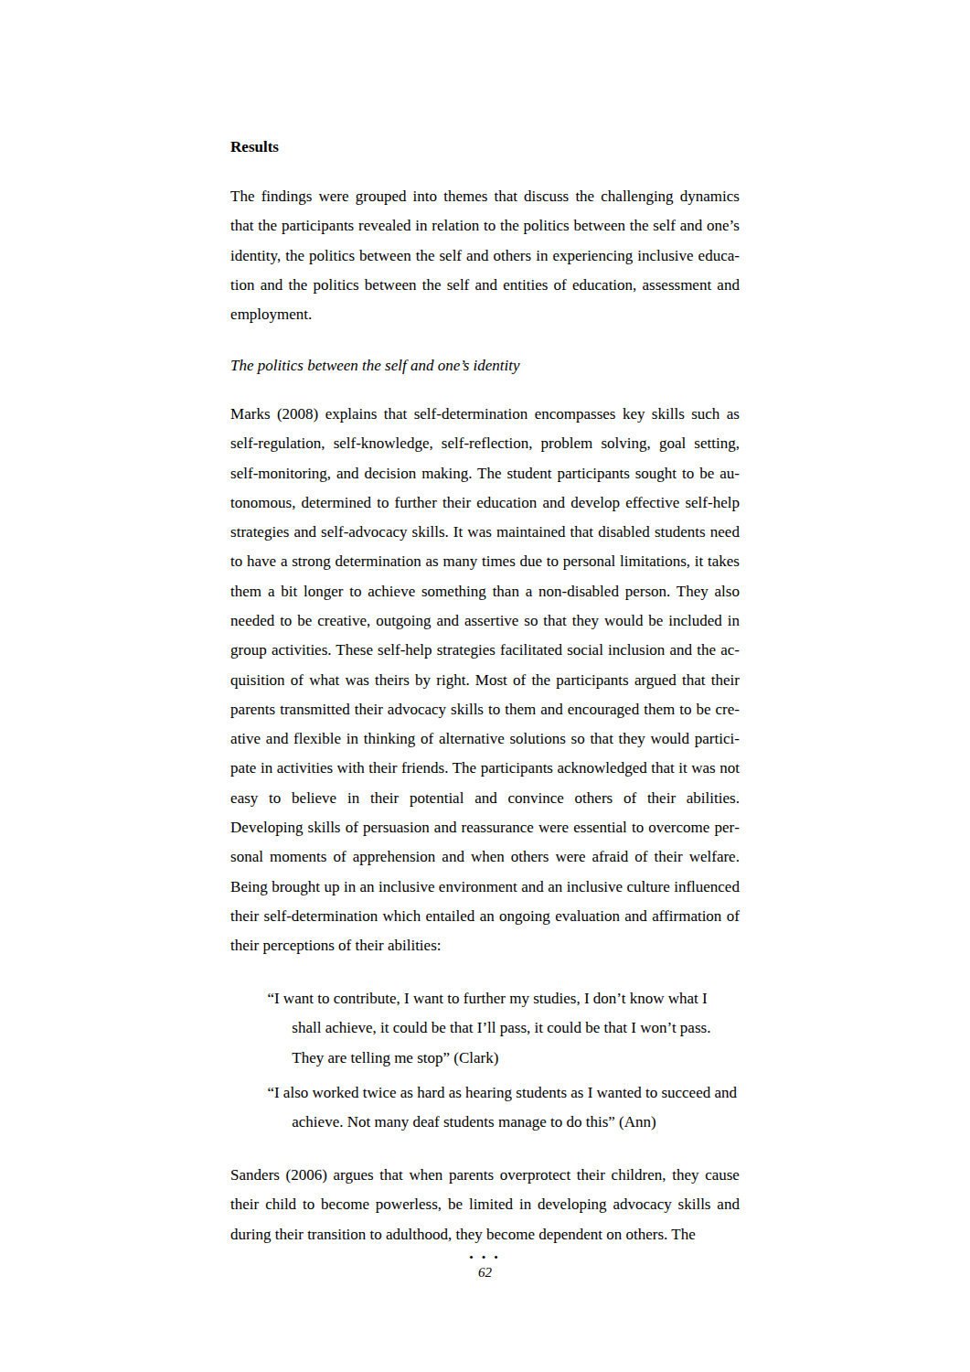Results
The findings were grouped into themes that discuss the challenging dynamics that the participants revealed in relation to the politics between the self and one’s identity, the politics between the self and others in experiencing inclusive education and the politics between the self and entities of education, assessment and employment.
The politics between the self and one’s identity
Marks (2008) explains that self-determination encompasses key skills such as self-regulation, self-knowledge, self-reflection, problem solving, goal setting, self-monitoring, and decision making. The student participants sought to be autonomous, determined to further their education and develop effective self-help strategies and self-advocacy skills. It was maintained that disabled students need to have a strong determination as many times due to personal limitations, it takes them a bit longer to achieve something than a non-disabled person. They also needed to be creative, outgoing and assertive so that they would be included in group activities. These self-help strategies facilitated social inclusion and the acquisition of what was theirs by right. Most of the participants argued that their parents transmitted their advocacy skills to them and encouraged them to be creative and flexible in thinking of alternative solutions so that they would participate in activities with their friends. The participants acknowledged that it was not easy to believe in their potential and convince others of their abilities. Developing skills of persuasion and reassurance were essential to overcome personal moments of apprehension and when others were afraid of their welfare. Being brought up in an inclusive environment and an inclusive culture influenced their self-determination which entailed an ongoing evaluation and affirmation of their perceptions of their abilities:
“I want to contribute, I want to further my studies, I don’t know what I shall achieve, it could be that I’ll pass, it could be that I won’t pass. They are telling me stop” (Clark)
“I also worked twice as hard as hearing students as I wanted to succeed and achieve. Not many deaf students manage to do this” (Ann)
Sanders (2006) argues that when parents overprotect their children, they cause their child to become powerless, be limited in developing advocacy skills and during their transition to adulthood, they become dependent on others. The
• • • 62